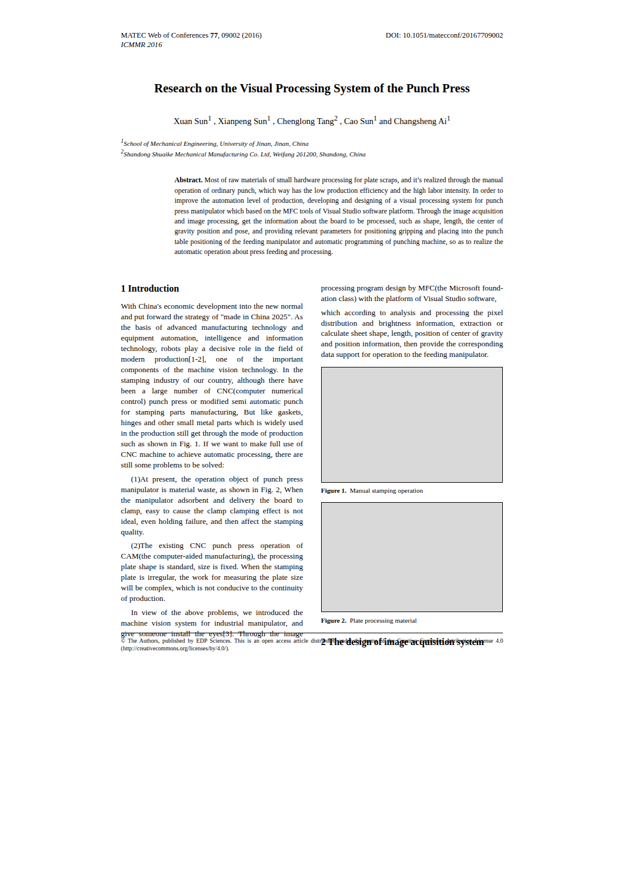MATEC Web of Conferences 77, 09002 (2016) DOI: 10.1051/matecconf/20167709002
ICMMR 2016
Research on the Visual Processing System of the Punch Press
Xuan Sun1 , Xianpeng Sun1 , Chenglong Tang2 , Cao Sun1 and Changsheng Ai1
1School of Mechanical Engineering, University of Jinan, Jinan, China
2Shandong Shuaike Mechanical Manufacturing Co. Ltd, Weifang 261200, Shandong, China
Abstract. Most of raw materials of small hardware processing for plate scraps, and it’s realized through the manual operation of ordinary punch, which way has the low production efficiency and the high labor intensity. In order to improve the automation level of production, developing and designing of a visual processing system for punch press manipulator which based on the MFC tools of Visual Studio software platform. Through the image acquisition and image processing, get the information about the board to be processed, such as shape, length, the center of gravity position and pose, and providing relevant parameters for positioning gripping and placing into the punch table positioning of the feeding manipulator and automatic programming of punching machine, so as to realize the automatic operation about press feeding and processing.
1 Introduction
With China's economic development into the new normal and put forward the strategy of "made in China 2025". As the basis of advanced manufacturing technology and equipment automation, intelligence and information technology, robots play a decisive role in the field of modern production[1-2], one of the important components of the machine vision technology. In the stamping industry of our country, although there have been a large number of CNC(computer numerical control) punch press or modified semi automatic punch for stamping parts manufacturing, But like gaskets, hinges and other small metal parts which is widely used in the production still get through the mode of production such as shown in Fig. 1. If we want to make full use of CNC machine to achieve automatic processing, there are still some problems to be solved:
(1)At present, the operation object of punch press manipulator is material waste, as shown in Fig. 2, When the manipulator adsorbent and delivery the board to clamp, easy to cause the clamp clamping effect is not ideal, even holding failure, and then affect the stamping quality.
(2)The existing CNC punch press operation of CAM(the computer-aided manufacturing), the processing plate shape is standard, size is fixed. When the stamping plate is irregular, the work for measuring the plate size will be complex, which is not conducive to the continuity of production.
In view of the above problems, we introduced the machine vision system for industrial manipulator, and give someone install the eyes[3]. Through the image processing program design by MFC(the Microsoft found-ation class) with the platform of Visual Studio software,
which according to analysis and processing the pixel distribution and brightness information, extraction or calculate sheet shape, length, position of center of gravity and position information, then provide the corresponding data support for operation to the feeding manipulator.
Figure 1. Manual stamping operation
Figure 2. Plate processing material
2 The design of image acquisition system
© The Authors, published by EDP Sciences. This is an open access article distributed under the terms of the Creative Commons Attribution License 4.0 (http://creativecommons.org/licenses/by/4.0/).